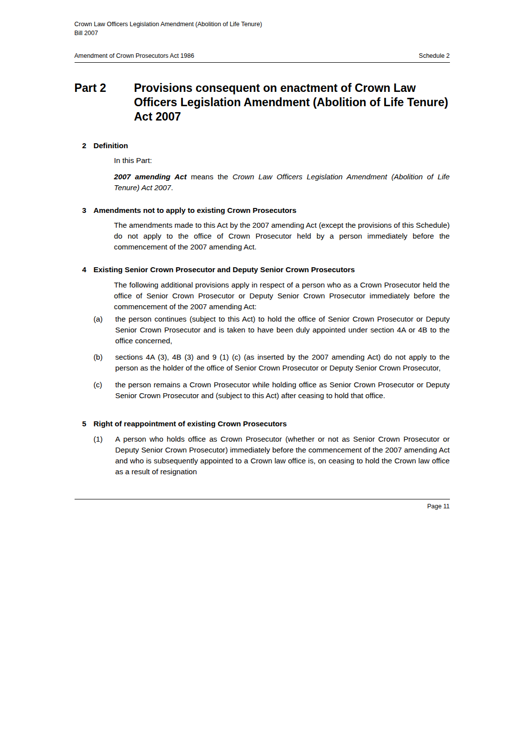Crown Law Officers Legislation Amendment (Abolition of Life Tenure)
Bill 2007
Amendment of Crown Prosecutors Act 1986 Schedule 2
Part 2 Provisions consequent on enactment of Crown Law Officers Legislation Amendment (Abolition of Life Tenure) Act 2007
2
Definition
In this Part:
2007 amending Act means the Crown Law Officers Legislation Amendment (Abolition of Life Tenure) Act 2007.
3
Amendments not to apply to existing Crown Prosecutors
The amendments made to this Act by the 2007 amending Act (except the provisions of this Schedule) do not apply to the office of Crown Prosecutor held by a person immediately before the commencement of the 2007 amending Act.
4
Existing Senior Crown Prosecutor and Deputy Senior Crown Prosecutors
The following additional provisions apply in respect of a person who as a Crown Prosecutor held the office of Senior Crown Prosecutor or Deputy Senior Crown Prosecutor immediately before the commencement of the 2007 amending Act:
(a) the person continues (subject to this Act) to hold the office of Senior Crown Prosecutor or Deputy Senior Crown Prosecutor and is taken to have been duly appointed under section 4A or 4B to the office concerned,
(b) sections 4A (3), 4B (3) and 9 (1) (c) (as inserted by the 2007 amending Act) do not apply to the person as the holder of the office of Senior Crown Prosecutor or Deputy Senior Crown Prosecutor,
(c) the person remains a Crown Prosecutor while holding office as Senior Crown Prosecutor or Deputy Senior Crown Prosecutor and (subject to this Act) after ceasing to hold that office.
5
Right of reappointment of existing Crown Prosecutors
(1) A person who holds office as Crown Prosecutor (whether or not as Senior Crown Prosecutor or Deputy Senior Crown Prosecutor) immediately before the commencement of the 2007 amending Act and who is subsequently appointed to a Crown law office is, on ceasing to hold the Crown law office as a result of resignation
Page 11